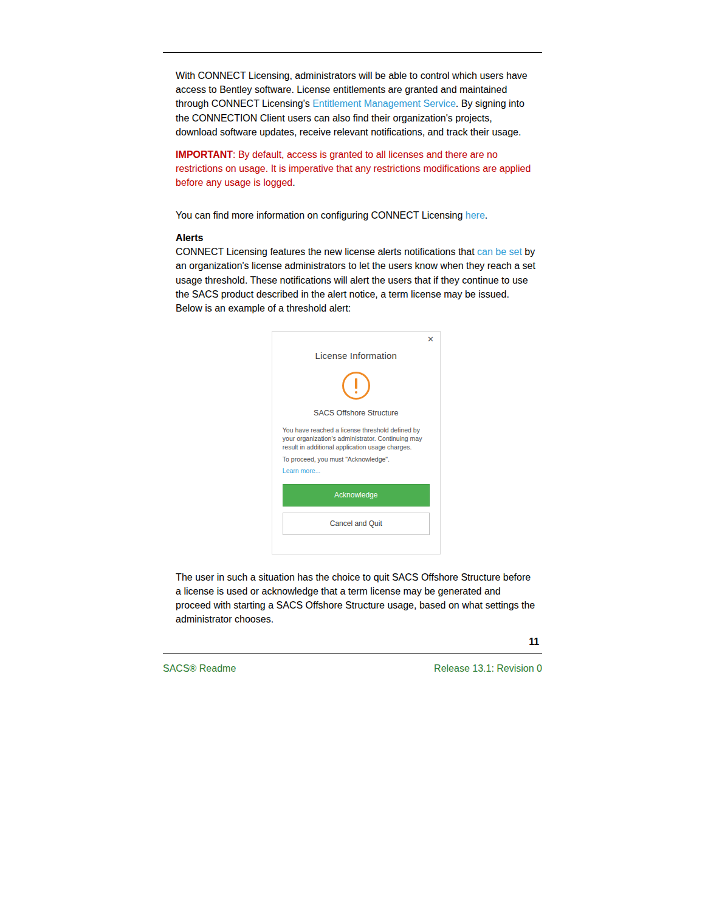With CONNECT Licensing, administrators will be able to control which users have access to Bentley software. License entitlements are granted and maintained through CONNECT Licensing's Entitlement Management Service. By signing into the CONNECTION Client users can also find their organization's projects, download software updates, receive relevant notifications, and track their usage.
IMPORTANT: By default, access is granted to all licenses and there are no restrictions on usage. It is imperative that any restrictions modifications are applied before any usage is logged.
You can find more information on configuring CONNECT Licensing here.
Alerts
CONNECT Licensing features the new license alerts notifications that can be set by an organization's license administrators to let the users know when they reach a set usage threshold. These notifications will alert the users that if they continue to use the SACS product described in the alert notice, a term license may be issued. Below is an example of a threshold alert:
✕
License Information
SACS Offshore Structure
You have reached a license threshold defined by your organization's administrator. Continuing may result in additional application usage charges.
To proceed, you must "Acknowledge".
Learn more...
Acknowledge
Cancel and Quit
The user in such a situation has the choice to quit SACS Offshore Structure before a license is used or acknowledge that a term license may be generated and proceed with starting a SACS Offshore Structure usage, based on what settings the administrator chooses.
11
SACS® Readme
Release 13.1: Revision 0